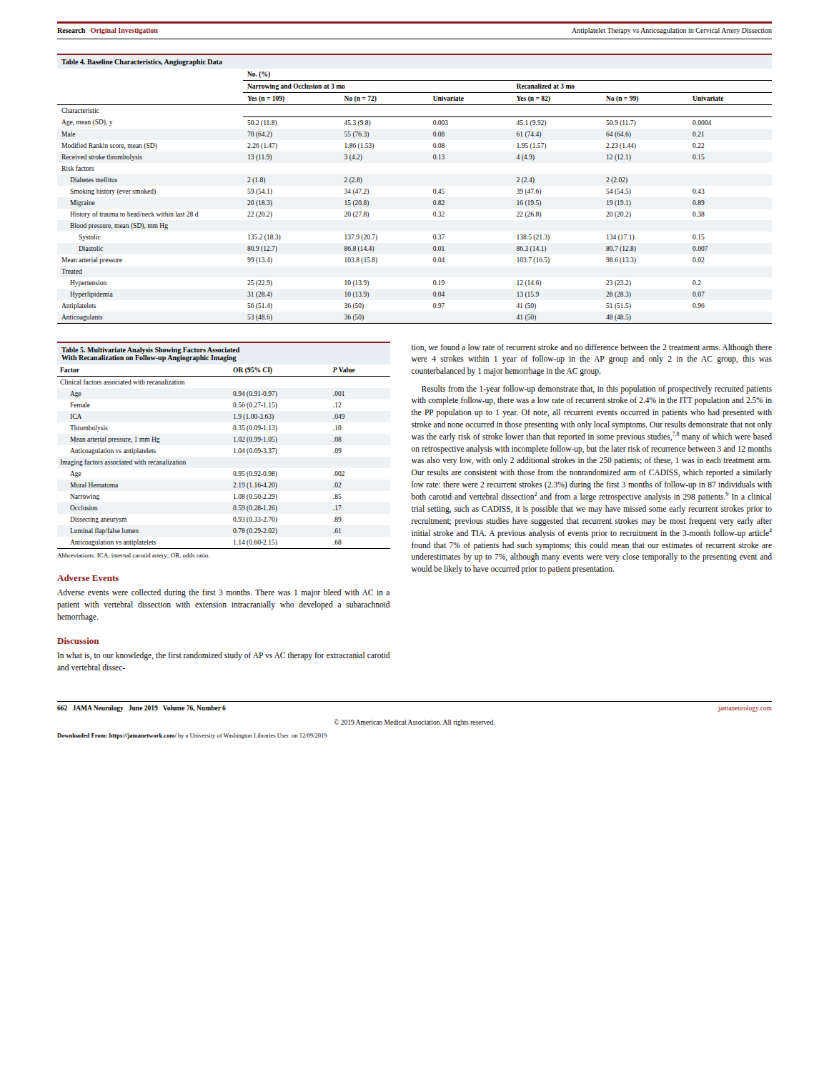Research Original Investigation
Antiplatelet Therapy vs Anticoagulation in Cervical Artery Dissection
Table 4. Baseline Characteristics, Angiographic Data
| | No. (%) |
| --- | --- |
| Narrowing and Occlusion at 3 mo | Recanalized at 3 mo |
| Yes (n = 109) | No (n = 72) | Univariate | Yes (n = 82) | No (n = 99) | Univariate |
| Characteristic | |
| Age, mean (SD), y | 50.2 (11.8) | 45.3 (9.8) | 0.003 | 45.1 (9.92) | 50.9 (11.7) | 0.0004 |
| Male | 70 (64.2) | 55 (76.3) | 0.08 | 61 (74.4) | 64 (64.6) | 0.21 |
| Modified Rankin score, mean (SD) | 2.26 (1.47) | 1.86 (1.53) | 0.08 | 1.95 (1.57) | 2.23 (1.44) | 0.22 |
| Received stroke thrombolysis | 13 (11.9) | 3 (4.2) | 0.13 | 4 (4.9) | 12 (12.1) | 0.15 |
| Risk factors | | | | | | |
| Diabetes mellitus | 2 (1.8) | 2 (2.8) | | 2 (2.4) | 2 (2.02) | |
| Smoking history (ever smoked) | 59 (54.1) | 34 (47.2) | 0.45 | 39 (47.6) | 54 (54.5) | 0.43 |
| Migraine | 20 (18.3) | 15 (20.8) | 0.82 | 16 (19.5) | 19 (19.1) | 0.89 |
| History of trauma to head/neck within last 28 d | 22 (20.2) | 20 (27.8) | 0.32 | 22 (26.8) | 20 (20.2) | 0.38 |
| Blood pressure, mean (SD), mm Hg | | | | | | |
| Systolic | 135.2 (18.3) | 137.9 (20.7) | 0.37 | 138.5 (21.3) | 134 (17.1) | 0.15 |
| Diastolic | 80.9 (12.7) | 86.8 (14.4) | 0.01 | 86.3 (14.1) | 80.7 (12.8) | 0.007 |
| Mean arterial pressure | 99 (13.4) | 103.8 (15.8) | 0.04 | 103.7 (16.5) | 98.6 (13.3) | 0.02 |
| Treated | | | | | | |
| Hypertension | 25 (22.9) | 10 (13.9) | 0.19 | 12 (14.6) | 23 (23.2) | 0.2 |
| Hyperlipidemia | 31 (28.4) | 10 (13.9) | 0.04 | 13 (15.9 | 28 (28.3) | 0.07 |
| Antiplatelets | 56 (51.4) | 36 (50) | 0.97 | 41 (50) | 51 (51.5) | 0.96 |
| Anticoagulants | 53 (48.6) | 36 (50) | | 41 (50) | 48 (48.5) | |
Table 5. Multivariate Analysis Showing Factors Associated
With Recanalization on Follow-up Angiographic Imaging
| Factor | OR (95% CI) | P Value |
| --- | --- | --- |
| Clinical factors associated with recanalization | | |
| Age | 0.94 (0.91-0.97) | .001 |
| Female | 0.56 (0.27-1.15) | .12 |
| ICA | 1.9 (1.00-3.63) | .049 |
| Thrombolysis | 0.35 (0.09-1.13) | .10 |
| Mean arterial pressure, 1 mm Hg | 1.02 (0.99-1.05) | .08 |
| Anticoagulation vs antiplatelets | 1.04 (0.69-3.37) | .09 |
| Imaging factors associated with recanalization | | |
| Age | 0.95 (0.92-0.98) | .002 |
| Mural Hematoma | 2.19 (1.16-4.20) | .02 |
| Narrowing | 1.08 (0.50-2.29) | .85 |
| Occlusion | 0.59 (0.28-1.26) | .17 |
| Dissecting aneurysm | 0.93 (0.33-2.70) | .89 |
| Luminal flap/false lumen | 0.78 (0.29-2.02) | .61 |
| Anticoagulation vs antiplatelets | 1.14 (0.60-2.15) | .68 |
Abbreviations: ICA, internal carotid artery; OR, odds ratio.
Adverse Events
Adverse events were collected during the first 3 months. There was 1 major bleed with AC in a patient with vertebral dissection with extension intracranially who developed a subarachnoid hemorrhage.
Discussion
In what is, to our knowledge, the first randomized study of AP vs AC therapy for extracranial carotid and vertebral dissec-
tion, we found a low rate of recurrent stroke and no difference between the 2 treatment arms. Although there were 4 strokes within 1 year of follow-up in the AP group and only 2 in the AC group, this was counterbalanced by 1 major hemorrhage in the AC group.
Results from the 1-year follow-up demonstrate that, in this population of prospectively recruited patients with complete follow-up, there was a low rate of recurrent stroke of 2.4% in the ITT population and 2.5% in the PP population up to 1 year. Of note, all recurrent events occurred in patients who had presented with stroke and none occurred in those presenting with only local symptoms. Our results demonstrate that not only was the early risk of stroke lower than that reported in some previous studies,7,8 many of which were based on retrospective analysis with incomplete follow-up, but the later risk of recurrence between 3 and 12 months was also very low, with only 2 additional strokes in the 250 patients; of these, 1 was in each treatment arm. Our results are consistent with those from the nonrandomized arm of CADISS, which reported a similarly low rate: there were 2 recurrent strokes (2.3%) during the first 3 months of follow-up in 87 individuals with both carotid and vertebral dissection2 and from a large retrospective analysis in 298 patients.9 In a clinical trial setting, such as CADISS, it is possible that we may have missed some early recurrent strokes prior to recruitment; previous studies have suggested that recurrent strokes may be most frequent very early after initial stroke and TIA. A previous analysis of events prior to recruitment in the 3-month follow-up article4 found that 7% of patients had such symptoms; this could mean that our estimates of recurrent stroke are underestimates by up to 7%, although many events were very close temporally to the presenting event and would be likely to have occurred prior to patient presentation.
662 JAMA Neurology June 2019 Volume 76, Number 6
jamaneurology.com
© 2019 American Medical Association. All rights reserved.
Downloaded From: https://jamanetwork.com/ by a University of Washington Libraries User on 12/09/2019